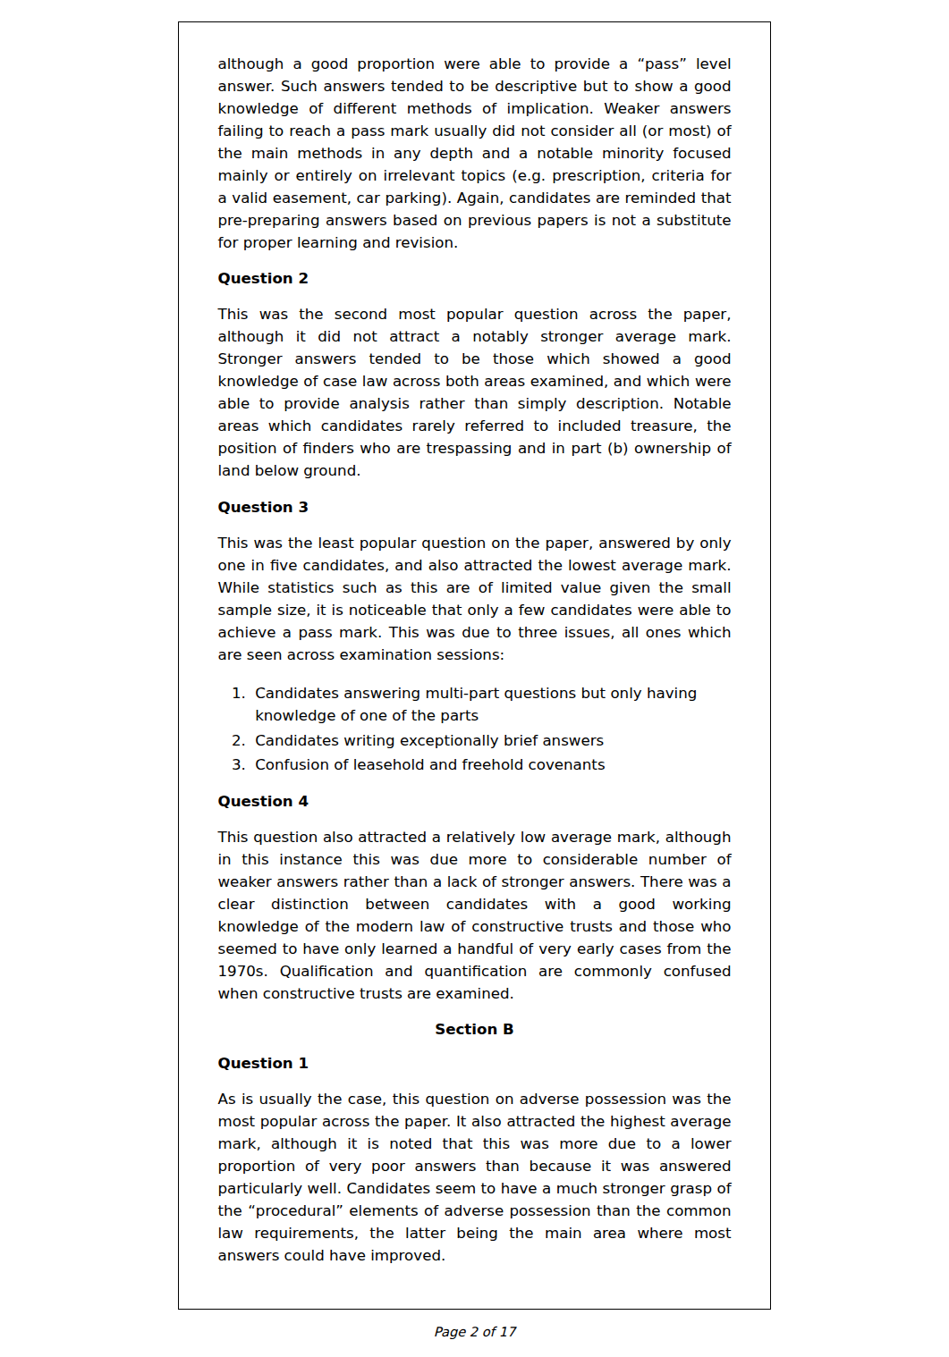although a good proportion were able to provide a “pass” level answer. Such answers tended to be descriptive but to show a good knowledge of different methods of implication. Weaker answers failing to reach a pass mark usually did not consider all (or most) of the main methods in any depth and a notable minority focused mainly or entirely on irrelevant topics (e.g. prescription, criteria for a valid easement, car parking). Again, candidates are reminded that pre-preparing answers based on previous papers is not a substitute for proper learning and revision.
Question 2
This was the second most popular question across the paper, although it did not attract a notably stronger average mark. Stronger answers tended to be those which showed a good knowledge of case law across both areas examined, and which were able to provide analysis rather than simply description. Notable areas which candidates rarely referred to included treasure, the position of finders who are trespassing and in part (b) ownership of land below ground.
Question 3
This was the least popular question on the paper, answered by only one in five candidates, and also attracted the lowest average mark. While statistics such as this are of limited value given the small sample size, it is noticeable that only a few candidates were able to achieve a pass mark. This was due to three issues, all ones which are seen across examination sessions:
Candidates answering multi-part questions but only having knowledge of one of the parts
Candidates writing exceptionally brief answers
Confusion of leasehold and freehold covenants
Question 4
This question also attracted a relatively low average mark, although in this instance this was due more to considerable number of weaker answers rather than a lack of stronger answers. There was a clear distinction between candidates with a good working knowledge of the modern law of constructive trusts and those who seemed to have only learned a handful of very early cases from the 1970s. Qualification and quantification are commonly confused when constructive trusts are examined.
Section B
Question 1
As is usually the case, this question on adverse possession was the most popular across the paper. It also attracted the highest average mark, although it is noted that this was more due to a lower proportion of very poor answers than because it was answered particularly well. Candidates seem to have a much stronger grasp of the “procedural” elements of adverse possession than the common law requirements, the latter being the main area where most answers could have improved.
Page 2 of 17